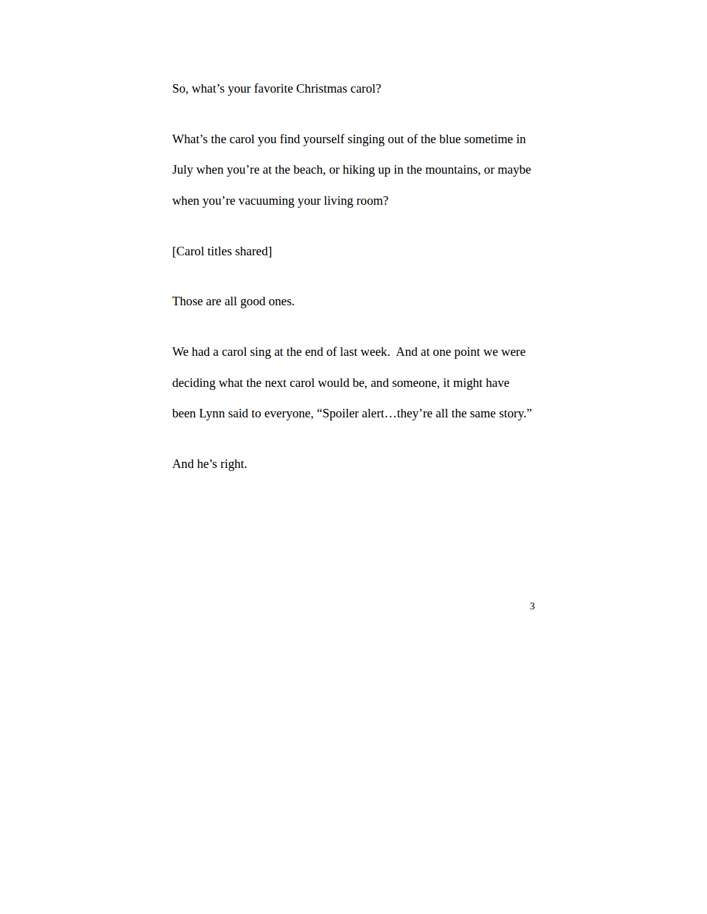So, what’s your favorite Christmas carol?
What’s the carol you find yourself singing out of the blue sometime in July when you’re at the beach, or hiking up in the mountains, or maybe when you’re vacuuming your living room?
[Carol titles shared]
Those are all good ones.
We had a carol sing at the end of last week. And at one point we were deciding what the next carol would be, and someone, it might have been Lynn said to everyone, “Spoiler alert…they’re all the same story.”
And he’s right.
3